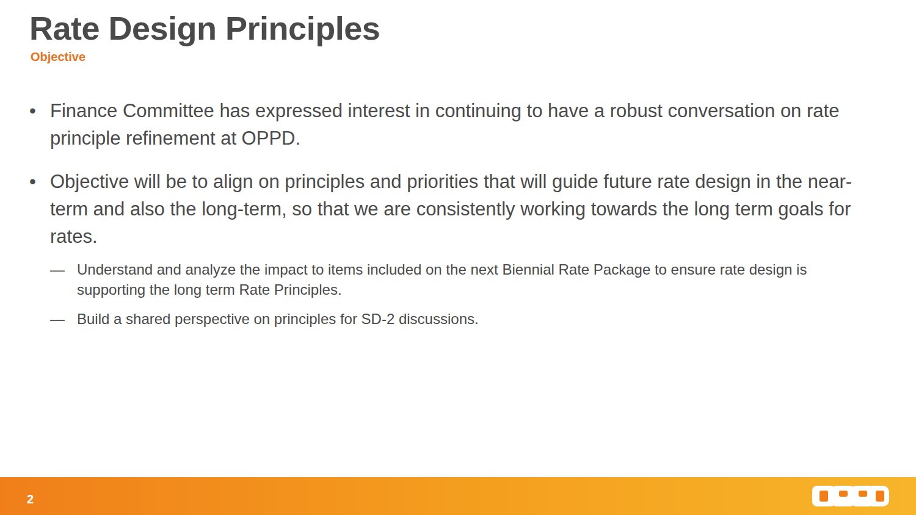Rate Design Principles
Objective
Finance Committee has expressed interest in continuing to have a robust conversation on rate principle refinement at OPPD.
Objective will be to align on principles and priorities that will guide future rate design in the near-term and also the long-term, so that we are consistently working towards the long term goals for rates.
Understand and analyze the impact to items included on the next Biennial Rate Package to ensure rate design is supporting the long term Rate Principles.
Build a shared perspective on principles for SD-2 discussions.
2